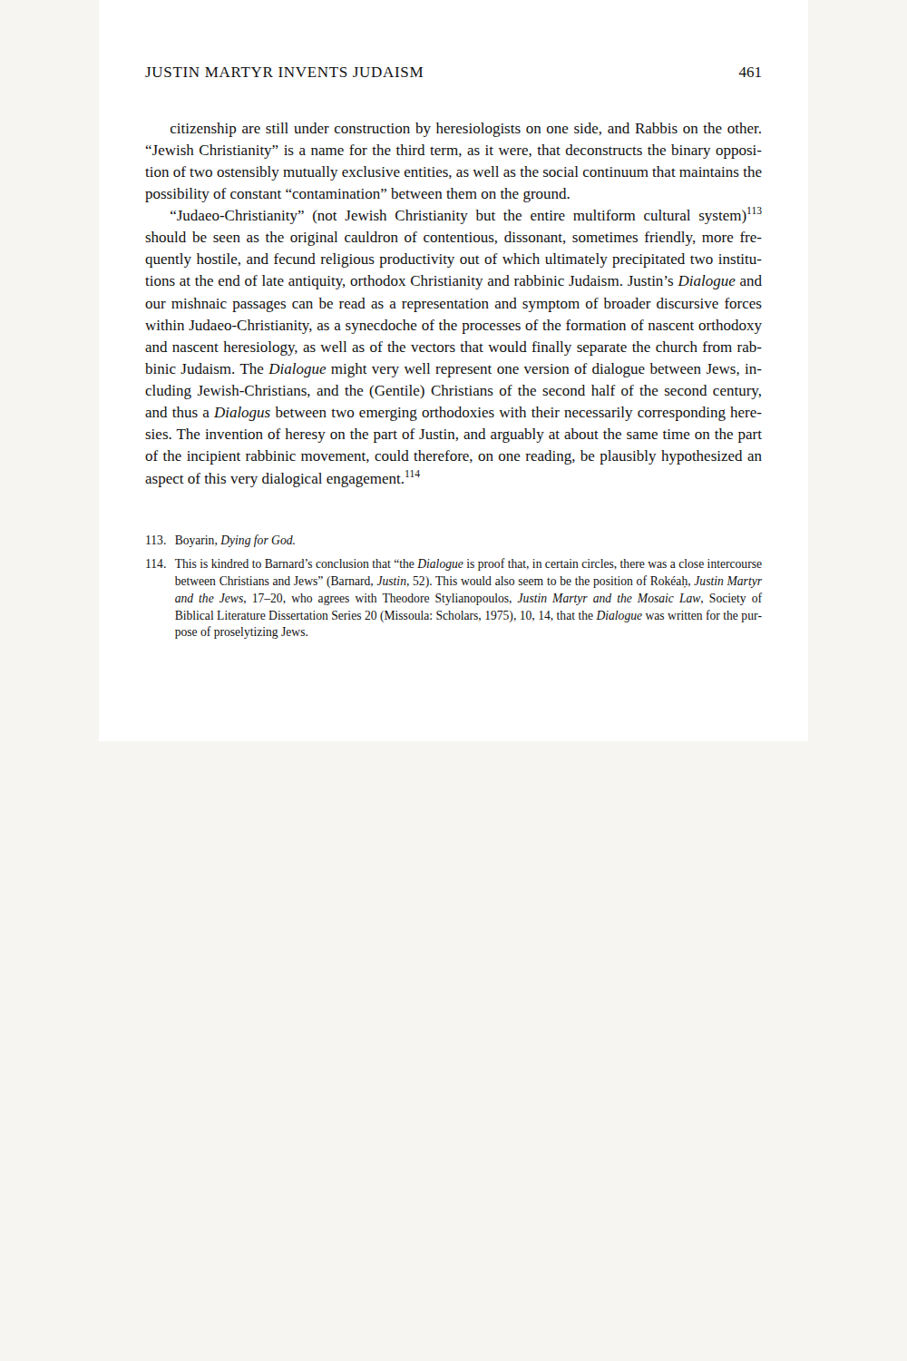JUSTIN MARTYR INVENTS JUDAISM 461
citizenship are still under construction by heresiologists on one side, and Rabbis on the other. “Jewish Christianity” is a name for the third term, as it were, that deconstructs the binary opposition of two ostensibly mutually exclusive entities, as well as the social continuum that maintains the possibility of constant “contamination” between them on the ground.
“Judaeo-Christianity” (not Jewish Christianity but the entire multiform cultural system)113 should be seen as the original cauldron of contentious, dissonant, sometimes friendly, more frequently hostile, and fecund religious productivity out of which ultimately precipitated two institutions at the end of late antiquity, orthodox Christianity and rabbinic Judaism. Justin’s Dialogue and our mishnaic passages can be read as a representation and symptom of broader discursive forces within Judaeo-Christianity, as a synecdoche of the processes of the formation of nascent orthodoxy and nascent heresiology, as well as of the vectors that would finally separate the church from rabbinic Judaism. The Dialogue might very well represent one version of dialogue between Jews, including Jewish-Christians, and the (Gentile) Christians of the second half of the second century, and thus a Dialogus between two emerging orthodoxies with their necessarily corresponding heresies. The invention of heresy on the part of Justin, and arguably at about the same time on the part of the incipient rabbinic movement, could therefore, on one reading, be plausibly hypothesized an aspect of this very dialogical engagement.114
113. Boyarin, Dying for God.
114. This is kindred to Barnard’s conclusion that “the Dialogue is proof that, in certain circles, there was a close intercourse between Christians and Jews” (Barnard, Justin, 52). This would also seem to be the position of Rokéaḥ, Justin Martyr and the Jews, 17–20, who agrees with Theodore Stylianopoulos, Justin Martyr and the Mosaic Law, Society of Biblical Literature Dissertation Series 20 (Missoula: Scholars, 1975), 10, 14, that the Dialogue was written for the purpose of proselytizing Jews.